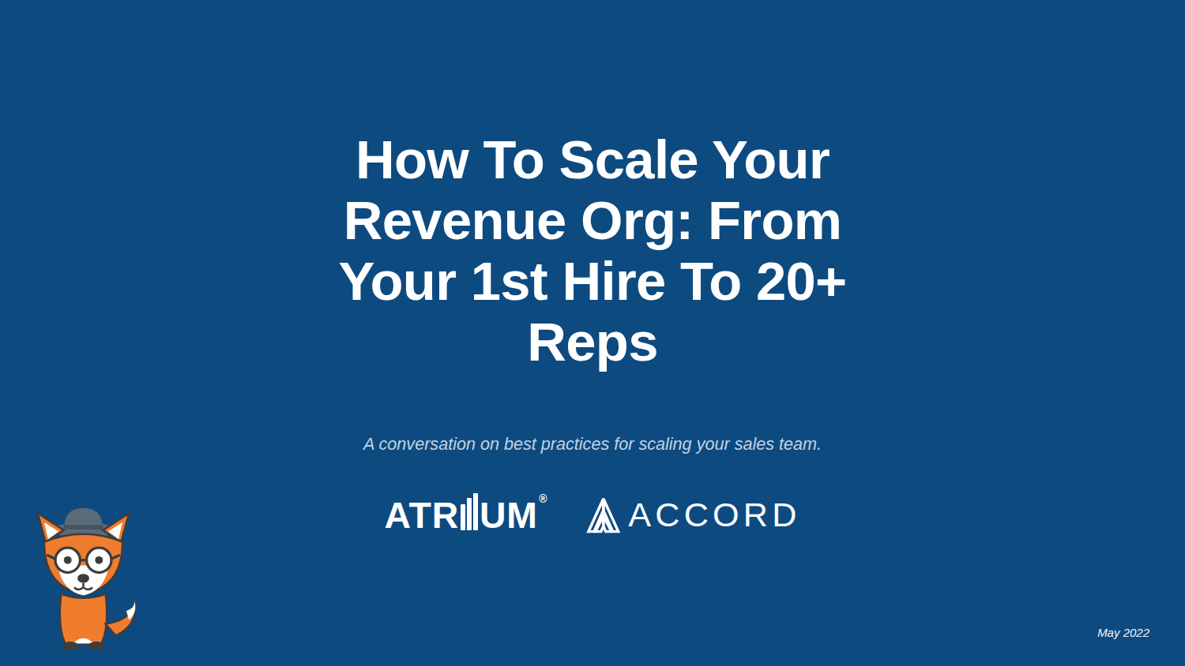How To Scale Your Revenue Org: From Your 1st Hire To 20+ Reps
A conversation on best practices for scaling your sales team.
ATR UM®
ACCORD
May 2022